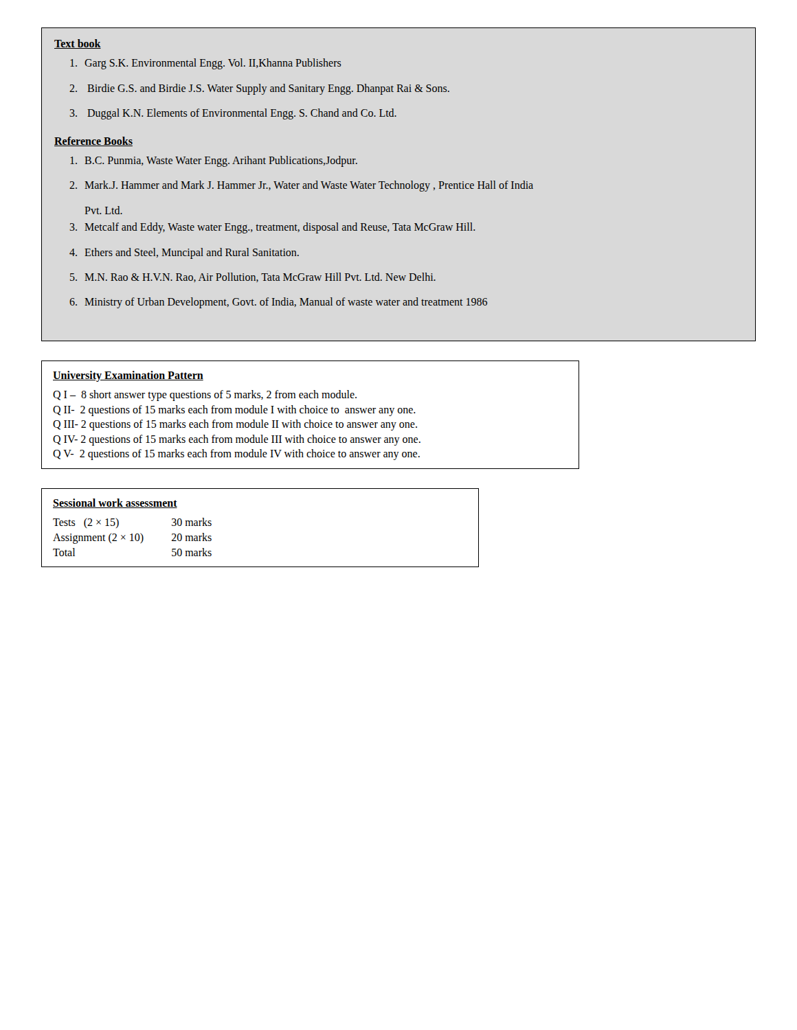Text book
Garg S.K. Environmental Engg. Vol. II,Khanna Publishers
Birdie G.S. and Birdie J.S. Water Supply and Sanitary Engg. Dhanpat Rai & Sons.
Duggal K.N. Elements of Environmental Engg. S. Chand and Co. Ltd.
Reference Books
B.C. Punmia, Waste Water Engg. Arihant Publications,Jodpur.
Mark.J. Hammer and Mark J. Hammer Jr., Water and Waste Water Technology , Prentice Hall of India
Pvt. Ltd.
Metcalf and Eddy, Waste water Engg., treatment, disposal and Reuse, Tata McGraw Hill.
Ethers and Steel, Muncipal and Rural Sanitation.
M.N. Rao & H.V.N. Rao, Air Pollution, Tata McGraw Hill Pvt. Ltd. New Delhi.
Ministry of Urban Development, Govt. of India, Manual of waste water and treatment 1986
University Examination Pattern
Q I – 8 short answer type questions of 5 marks, 2 from each module.
Q II- 2 questions of 15 marks each from module I with choice to answer any one.
Q III- 2 questions of 15 marks each from module II with choice to answer any one.
Q IV- 2 questions of 15 marks each from module III with choice to answer any one.
Q V- 2 questions of 15 marks each from module IV with choice to answer any one.
Sessional work assessment
| Tests (2 × 15) | 30 marks |
| Assignment (2 × 10) | 20 marks |
| Total | 50 marks |